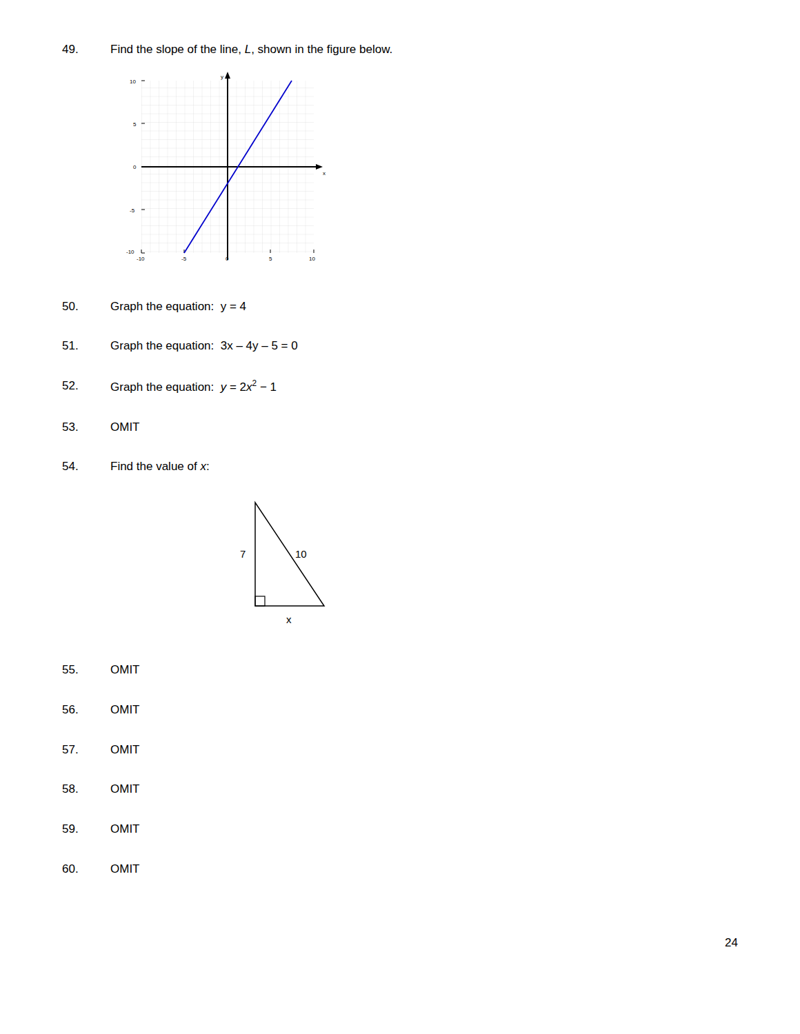49. Find the slope of the line, L, shown in the figure below.
y x 10 5 0 -5 -10 -10 -5 0 5 10
50. Graph the equation: y = 4
51. Graph the equation: 3x – 4y – 5 = 0
52. Graph the equation: y = 2x2 − 1
53. OMIT
54. Find the value of x:
7 10 x
55. OMIT
56. OMIT
57. OMIT
58. OMIT
59. OMIT
60. OMIT
24